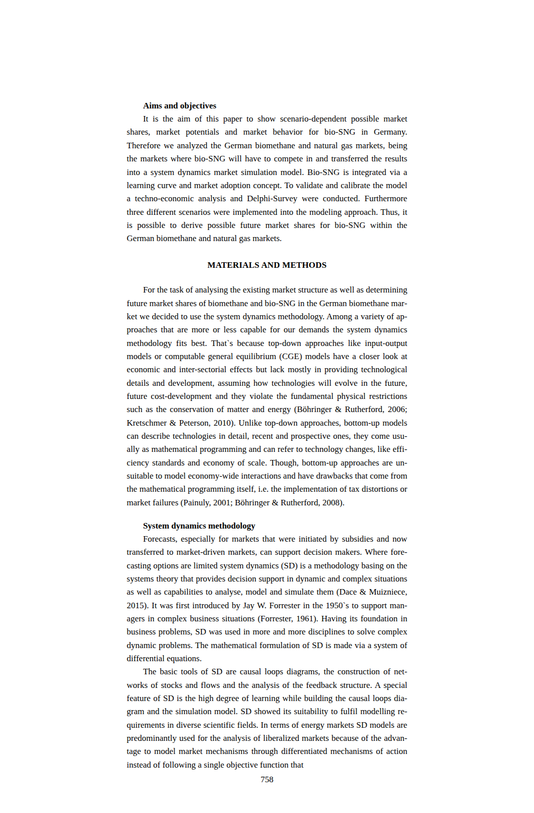Aims and objectives
It is the aim of this paper to show scenario-dependent possible market shares, market potentials and market behavior for bio-SNG in Germany. Therefore we analyzed the German biomethane and natural gas markets, being the markets where bio-SNG will have to compete in and transferred the results into a system dynamics market simulation model. Bio-SNG is integrated via a learning curve and market adoption concept. To validate and calibrate the model a techno-economic analysis and Delphi-Survey were conducted. Furthermore three different scenarios were implemented into the modeling approach. Thus, it is possible to derive possible future market shares for bio-SNG within the German biomethane and natural gas markets.
Materials and Methods
For the task of analysing the existing market structure as well as determining future market shares of biomethane and bio-SNG in the German biomethane market we decided to use the system dynamics methodology. Among a variety of approaches that are more or less capable for our demands the system dynamics methodology fits best. That`s because top-down approaches like input-output models or computable general equilibrium (CGE) models have a closer look at economic and inter-sectorial effects but lack mostly in providing technological details and development, assuming how technologies will evolve in the future, future cost-development and they violate the fundamental physical restrictions such as the conservation of matter and energy (Böhringer & Rutherford, 2006; Kretschmer & Peterson, 2010). Unlike top-down approaches, bottom-up models can describe technologies in detail, recent and prospective ones, they come usually as mathematical programming and can refer to technology changes, like efficiency standards and economy of scale. Though, bottom-up approaches are unsuitable to model economy-wide interactions and have drawbacks that come from the mathematical programming itself, i.e. the implementation of tax distortions or market failures (Painuly, 2001; Böhringer & Rutherford, 2008).
System dynamics methodology
Forecasts, especially for markets that were initiated by subsidies and now transferred to market-driven markets, can support decision makers. Where forecasting options are limited system dynamics (SD) is a methodology basing on the systems theory that provides decision support in dynamic and complex situations as well as capabilities to analyse, model and simulate them (Dace & Muizniece, 2015). It was first introduced by Jay W. Forrester in the 1950`s to support managers in complex business situations (Forrester, 1961). Having its foundation in business problems, SD was used in more and more disciplines to solve complex dynamic problems. The mathematical formulation of SD is made via a system of differential equations.
The basic tools of SD are causal loops diagrams, the construction of networks of stocks and flows and the analysis of the feedback structure. A special feature of SD is the high degree of learning while building the causal loops diagram and the simulation model. SD showed its suitability to fulfil modelling requirements in diverse scientific fields. In terms of energy markets SD models are predominantly used for the analysis of liberalized markets because of the advantage to model market mechanisms through differentiated mechanisms of action instead of following a single objective function that
758